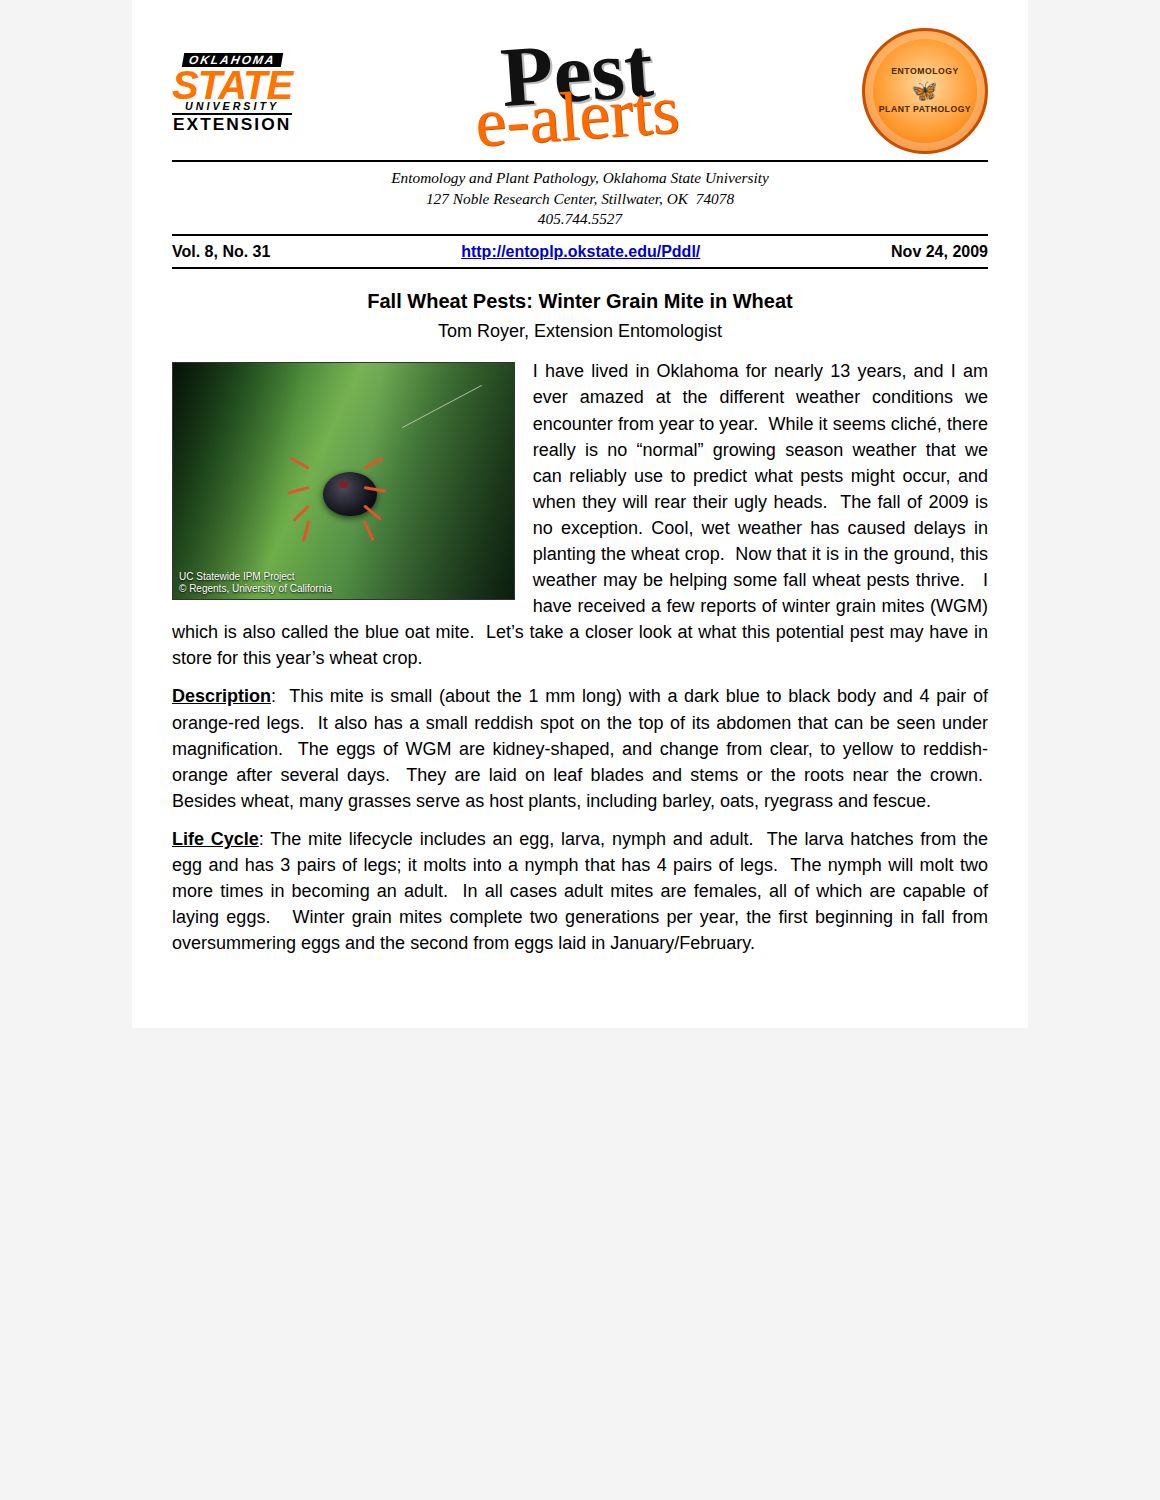OKLAHOMA STATE UNIVERSITY EXTENSION
Pest e-alerts
ENTOMOLOGY 🦋 PLANT PATHOLOGY
Entomology and Plant Pathology, Oklahoma State University
127 Noble Research Center, Stillwater, OK 74078
405.744.5527
Vol. 8, No. 31 http://entoplp.okstate.edu/Pddl/ Nov 24, 2009
Fall Wheat Pests: Winter Grain Mite in Wheat
Tom Royer, Extension Entomologist
UC Statewide IPM Project
© Regents, University of California
I have lived in Oklahoma for nearly 13 years, and I am ever amazed at the different weather conditions we encounter from year to year. While it seems cliché, there really is no “normal” growing season weather that we can reliably use to predict what pests might occur, and when they will rear their ugly heads. The fall of 2009 is no exception. Cool, wet weather has caused delays in planting the wheat crop. Now that it is in the ground, this weather may be helping some fall wheat pests thrive. I have received a few reports of winter grain mites (WGM) which is also called the blue oat mite. Let’s take a closer look at what this potential pest may have in store for this year’s wheat crop.
Description: This mite is small (about the 1 mm long) with a dark blue to black body and 4 pair of orange-red legs. It also has a small reddish spot on the top of its abdomen that can be seen under magnification. The eggs of WGM are kidney-shaped, and change from clear, to yellow to reddish-orange after several days. They are laid on leaf blades and stems or the roots near the crown. Besides wheat, many grasses serve as host plants, including barley, oats, ryegrass and fescue.
Life Cycle: The mite lifecycle includes an egg, larva, nymph and adult. The larva hatches from the egg and has 3 pairs of legs; it molts into a nymph that has 4 pairs of legs. The nymph will molt two more times in becoming an adult. In all cases adult mites are females, all of which are capable of laying eggs. Winter grain mites complete two generations per year, the first beginning in fall from oversummering eggs and the second from eggs laid in January/February.